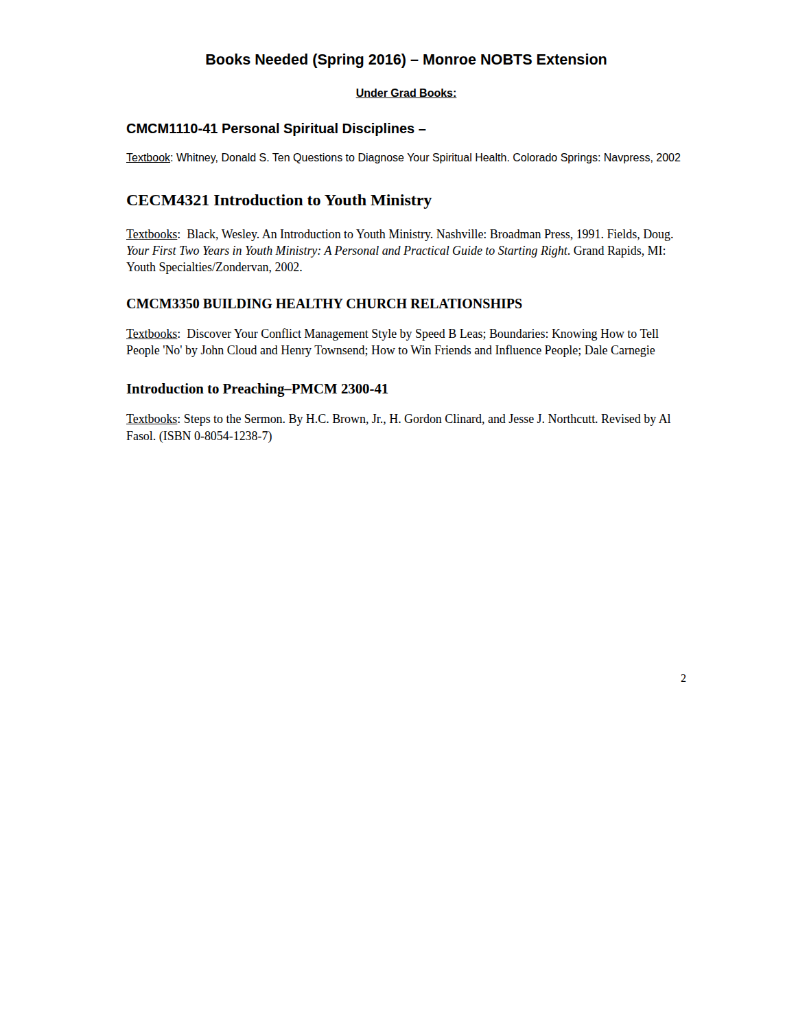Books Needed (Spring 2016) – Monroe NOBTS Extension
Under Grad Books:
CMCM1110-41 Personal Spiritual Disciplines –
Textbook: Whitney, Donald S. Ten Questions to Diagnose Your Spiritual Health. Colorado Springs: Navpress, 2002
CECM4321 Introduction to Youth Ministry
Textbooks: Black, Wesley. An Introduction to Youth Ministry. Nashville: Broadman Press, 1991. Fields, Doug. Your First Two Years in Youth Ministry: A Personal and Practical Guide to Starting Right. Grand Rapids, MI: Youth Specialties/Zondervan, 2002.
CMCM3350 Building Healthy Church Relationships
Textbooks: Discover Your Conflict Management Style by Speed B Leas; Boundaries: Knowing How to Tell People 'No' by John Cloud and Henry Townsend; How to Win Friends and Influence People; Dale Carnegie
Introduction to Preaching–PMCM 2300-41
Textbooks: Steps to the Sermon. By H.C. Brown, Jr., H. Gordon Clinard, and Jesse J. Northcutt. Revised by Al Fasol. (ISBN 0-8054-1238-7)
2